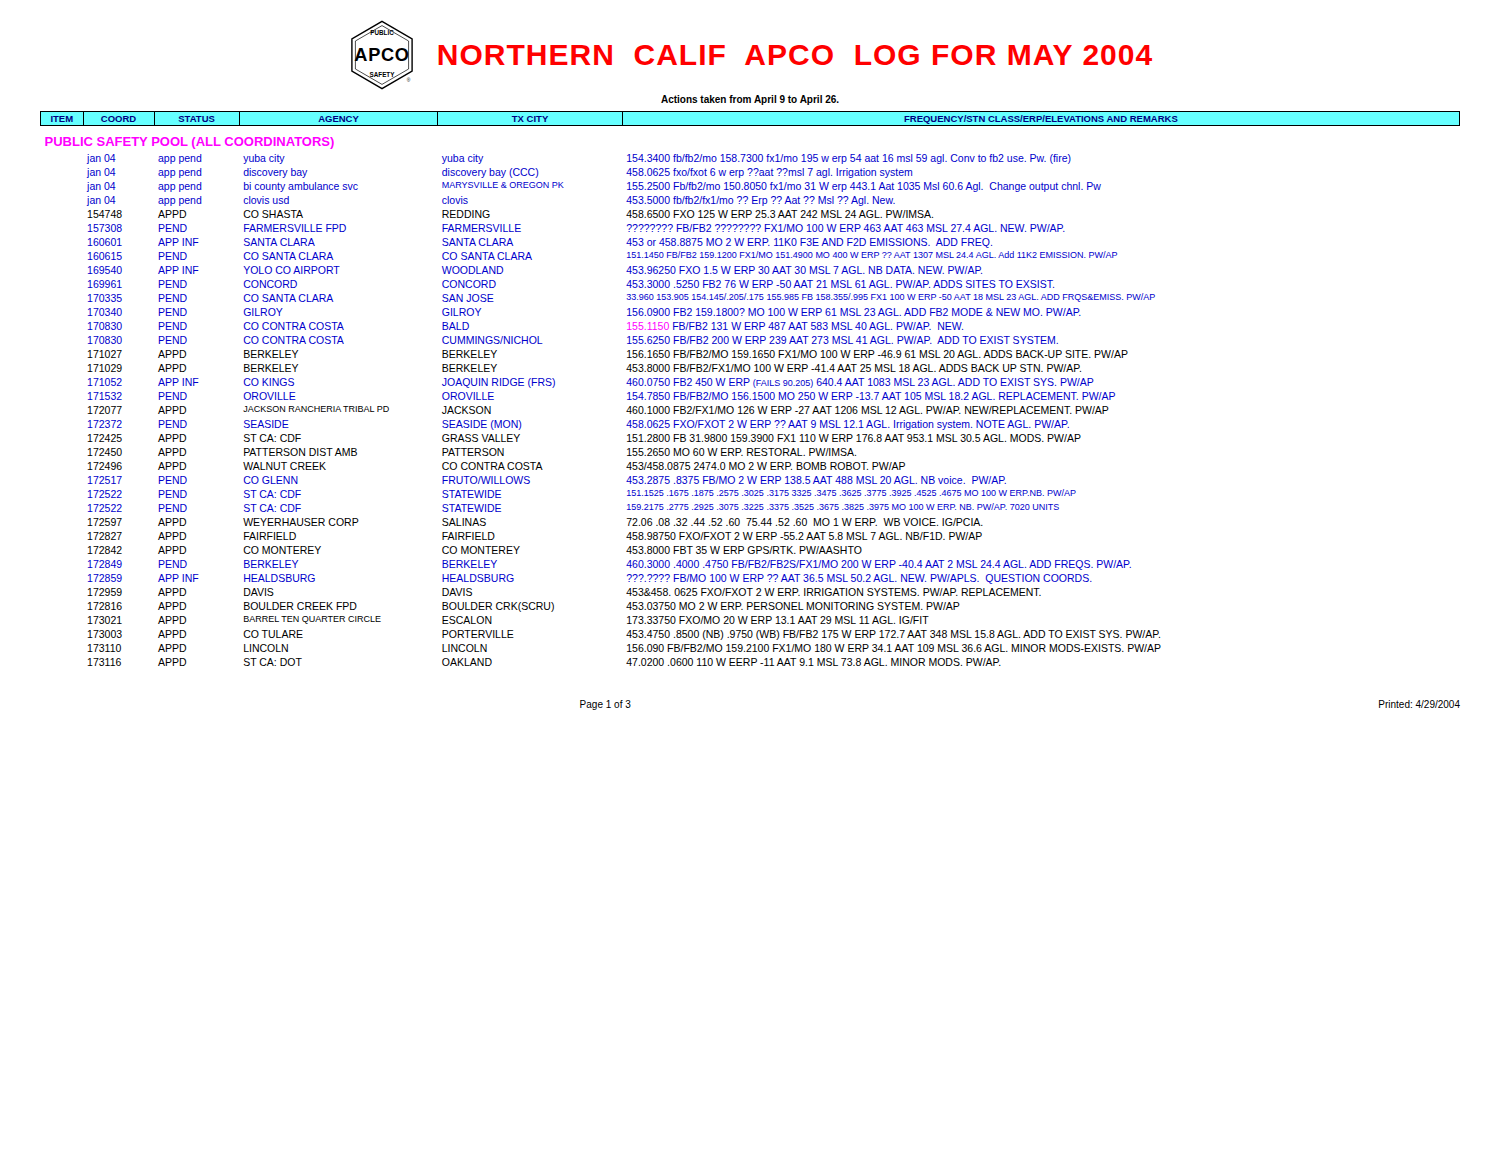PUBLIC APCO SAFETY ®
NORTHERN CALIF APCO LOG FOR MAY 2004
Actions taken from April 9 to April 26.
| ITEM | COORD | STATUS | AGENCY | TX CITY | FREQUENCY/STN CLASS/ERP/ELEVATIONS AND REMARKS |
| --- | --- | --- | --- | --- | --- |
| PUBLIC SAFETY POOL (ALL COORDINATORS) |
| | jan 04 | app pend | yuba city | yuba city | 154.3400 fb/fb2/mo 158.7300 fx1/mo 195 w erp 54 aat 16 msl 59 agl. Conv to fb2 use. Pw. (fire) |
| | jan 04 | app pend | discovery bay | discovery bay (CCC) | 458.0625 fxo/fxot 6 w erp ??aat ??msl 7 agl. Irrigation system |
| | jan 04 | app pend | bi county ambulance svc | MARYSVILLE & OREGON PK | 155.2500 Fb/fb2/mo 150.8050 fx1/mo 31 W erp 443.1 Aat 1035 Msl 60.6 Agl. Change output chnl. Pw |
| | jan 04 | app pend | clovis usd | clovis | 453.5000 fb/fb2/fx1/mo ?? Erp ?? Aat ?? Msl ?? Agl. New. |
| | 154748 | APPD | CO SHASTA | REDDING | 458.6500 FXO 125 W ERP 25.3 AAT 242 MSL 24 AGL. PW/IMSA. |
| | 157308 | PEND | FARMERSVILLE FPD | FARMERSVILLE | ???????? FB/FB2 ???????? FX1/MO 100 W ERP 463 AAT 463 MSL 27.4 AGL. NEW. PW/AP. |
| | 160601 | APP INF | SANTA CLARA | SANTA CLARA | 453 or 458.8875 MO 2 W ERP. 11K0 F3E AND F2D EMISSIONS. ADD FREQ. |
| | 160615 | PEND | CO SANTA CLARA | CO SANTA CLARA | 151.1450 FB/FB2 159.1200 FX1/MO 151.4900 MO 400 W ERP ?? AAT 1307 MSL 24.4 AGL. Add 11K2 EMISSION. PW/AP |
| | 169540 | APP INF | YOLO CO AIRPORT | WOODLAND | 453.96250 FXO 1.5 W ERP 30 AAT 30 MSL 7 AGL. NB DATA. NEW. PW/AP. |
| | 169961 | PEND | CONCORD | CONCORD | 453.3000 .5250 FB2 76 W ERP -50 AAT 21 MSL 61 AGL. PW/AP. ADDS SITES TO EXSIST. |
| | 170335 | PEND | CO SANTA CLARA | SAN JOSE | 33.960 153.905 154.145/.205/.175 155.985 FB 158.355/.995 FX1 100 W ERP -50 AAT 18 MSL 23 AGL. ADD FRQS&EMISS. PW/AP |
| | 170340 | PEND | GILROY | GILROY | 156.0900 FB2 159.1800? MO 100 W ERP 61 MSL 23 AGL. ADD FB2 MODE & NEW MO. PW/AP. |
| | 170830 | PEND | CO CONTRA COSTA | BALD | 155.1150 FB/FB2 131 W ERP 487 AAT 583 MSL 40 AGL. PW/AP. NEW. |
| | 170830 | PEND | CO CONTRA COSTA | CUMMINGS/NICHOL | 155.6250 FB/FB2 200 W ERP 239 AAT 273 MSL 41 AGL. PW/AP. ADD TO EXIST SYSTEM. |
| | 171027 | APPD | BERKELEY | BERKELEY | 156.1650 FB/FB2/MO 159.1650 FX1/MO 100 W ERP -46.9 61 MSL 20 AGL. ADDS BACK-UP SITE. PW/AP |
| | 171029 | APPD | BERKELEY | BERKELEY | 453.8000 FB/FB2/FX1/MO 100 W ERP -41.4 AAT 25 MSL 18 AGL. ADDS BACK UP STN. PW/AP. |
| | 171052 | APP INF | CO KINGS | JOAQUIN RIDGE (FRS) | 460.0750 FB2 450 W ERP (FAILS 90.205) 640.4 AAT 1083 MSL 23 AGL. ADD TO EXIST SYS. PW/AP |
| | 171532 | PEND | OROVILLE | OROVILLE | 154.7850 FB/FB2/MO 156.1500 MO 250 W ERP -13.7 AAT 105 MSL 18.2 AGL. REPLACEMENT. PW/AP |
| | 172077 | APPD | JACKSON RANCHERIA TRIBAL PD | JACKSON | 460.1000 FB2/FX1/MO 126 W ERP -27 AAT 1206 MSL 12 AGL. PW/AP. NEW/REPLACEMENT. PW/AP |
| | 172372 | PEND | SEASIDE | SEASIDE (MON) | 458.0625 FXO/FXOT 2 W ERP ?? AAT 9 MSL 12.1 AGL. Irrigation system. NOTE AGL. PW/AP. |
| | 172425 | APPD | ST CA: CDF | GRASS VALLEY | 151.2800 FB 31.9800 159.3900 FX1 110 W ERP 176.8 AAT 953.1 MSL 30.5 AGL. MODS. PW/AP |
| | 172450 | APPD | PATTERSON DIST AMB | PATTERSON | 155.2650 MO 60 W ERP. RESTORAL. PW/IMSA. |
| | 172496 | APPD | WALNUT CREEK | CO CONTRA COSTA | 453/458.0875 2474.0 MO 2 W ERP. BOMB ROBOT. PW/AP |
| | 172517 | PEND | CO GLENN | FRUTO/WILLOWS | 453.2875 .8375 FB/MO 2 W ERP 138.5 AAT 488 MSL 20 AGL. NB voice. PW/AP. |
| | 172522 | PEND | ST CA: CDF | STATEWIDE | 151.1525 .1675 .1875 .2575 .3025 .3175 3325 .3475 .3625 .3775 .3925 .4525 .4675 MO 100 W ERP.NB. PW/AP |
| | 172522 | PEND | ST CA: CDF | STATEWIDE | 159.2175 .2775 .2925 .3075 .3225 .3375 .3525 .3675 .3825 .3975 MO 100 W ERP. NB. PW/AP. 7020 UNITS |
| | 172597 | APPD | WEYERHAUSER CORP | SALINAS | 72.06 .08 .32 .44 .52 .60 75.44 .52 .60 MO 1 W ERP. WB VOICE. IG/PCIA. |
| | 172827 | APPD | FAIRFIELD | FAIRFIELD | 458.98750 FXO/FXOT 2 W ERP -55.2 AAT 5.8 MSL 7 AGL. NB/F1D. PW/AP |
| | 172842 | APPD | CO MONTEREY | CO MONTEREY | 453.8000 FBT 35 W ERP GPS/RTK. PW/AASHTO |
| | 172849 | PEND | BERKELEY | BERKELEY | 460.3000 .4000 .4750 FB/FB2/FB2S/FX1/MO 200 W ERP -40.4 AAT 2 MSL 24.4 AGL. ADD FREQS. PW/AP. |
| | 172859 | APP INF | HEALDSBURG | HEALDSBURG | ???.???? FB/MO 100 W ERP ?? AAT 36.5 MSL 50.2 AGL. NEW. PW/APLS. QUESTION COORDS. |
| | 172959 | APPD | DAVIS | DAVIS | 453&458. 0625 FXO/FXOT 2 W ERP. IRRIGATION SYSTEMS. PW/AP. REPLACEMENT. |
| | 172816 | APPD | BOULDER CREEK FPD | BOULDER CRK(SCRU) | 453.03750 MO 2 W ERP. PERSONEL MONITORING SYSTEM. PW/AP |
| | 173021 | APPD | BARREL TEN QUARTER CIRCLE | ESCALON | 173.33750 FXO/MO 20 W ERP 13.1 AAT 29 MSL 11 AGL. IG/FIT |
| | 173003 | APPD | CO TULARE | PORTERVILLE | 453.4750 .8500 (NB) .9750 (WB) FB/FB2 175 W ERP 172.7 AAT 348 MSL 15.8 AGL. ADD TO EXIST SYS. PW/AP. |
| | 173110 | APPD | LINCOLN | LINCOLN | 156.090 FB/FB2/MO 159.2100 FX1/MO 180 W ERP 34.1 AAT 109 MSL 36.6 AGL. MINOR MODS-EXISTS. PW/AP |
| | 173116 | APPD | ST CA: DOT | OAKLAND | 47.0200 .0600 110 W EERP -11 AAT 9.1 MSL 73.8 AGL. MINOR MODS. PW/AP. |
Page 1 of 3 Printed: 4/29/2004